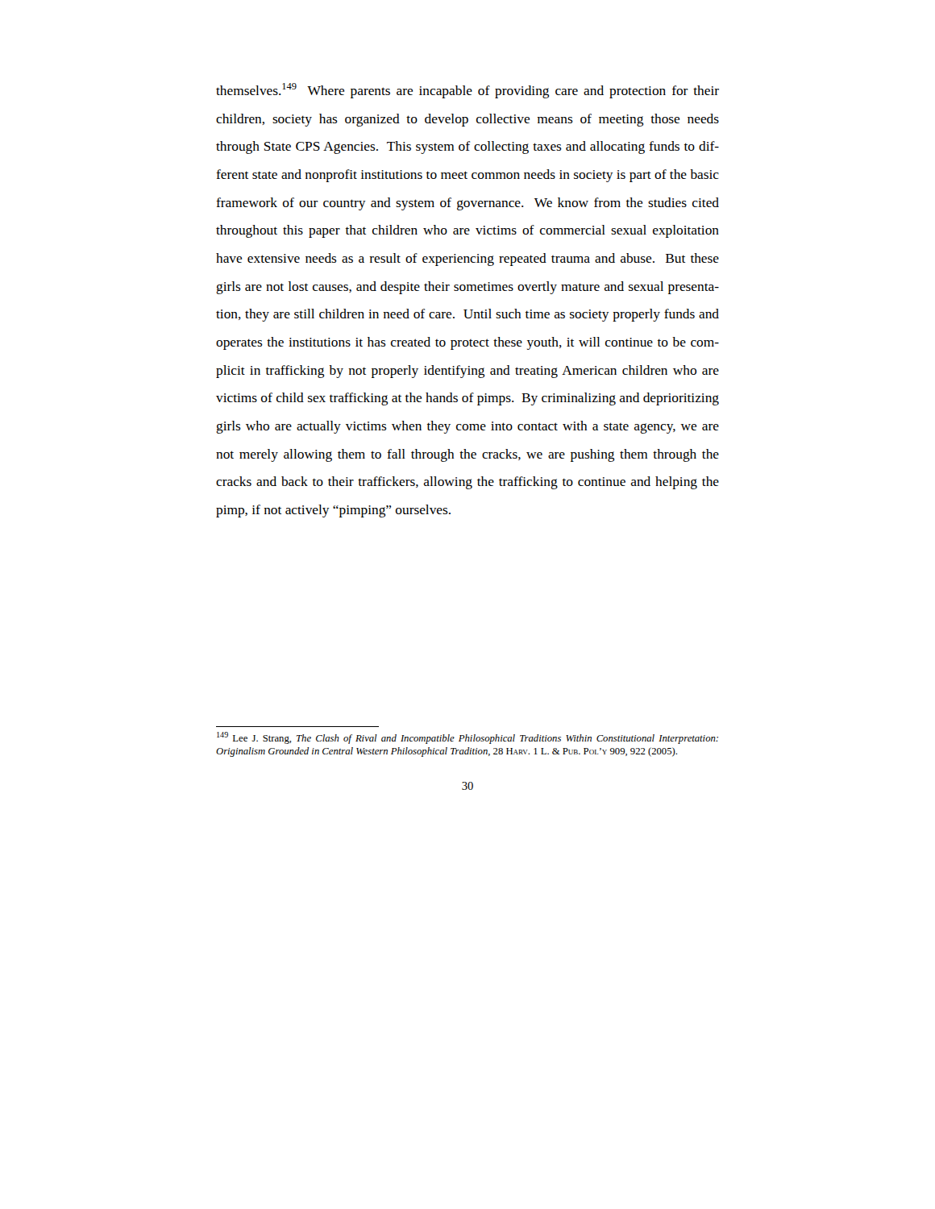themselves.149 Where parents are incapable of providing care and protection for their children, society has organized to develop collective means of meeting those needs through State CPS Agencies. This system of collecting taxes and allocating funds to different state and nonprofit institutions to meet common needs in society is part of the basic framework of our country and system of governance. We know from the studies cited throughout this paper that children who are victims of commercial sexual exploitation have extensive needs as a result of experiencing repeated trauma and abuse. But these girls are not lost causes, and despite their sometimes overtly mature and sexual presentation, they are still children in need of care. Until such time as society properly funds and operates the institutions it has created to protect these youth, it will continue to be complicit in trafficking by not properly identifying and treating American children who are victims of child sex trafficking at the hands of pimps. By criminalizing and deprioritizing girls who are actually victims when they come into contact with a state agency, we are not merely allowing them to fall through the cracks, we are pushing them through the cracks and back to their traffickers, allowing the trafficking to continue and helping the pimp, if not actively “pimping” ourselves.
149 Lee J. Strang, The Clash of Rival and Incompatible Philosophical Traditions Within Constitutional Interpretation: Originalism Grounded in Central Western Philosophical Tradition, 28 Harv. 1 L. & Pub. Pol’y 909, 922 (2005).
30